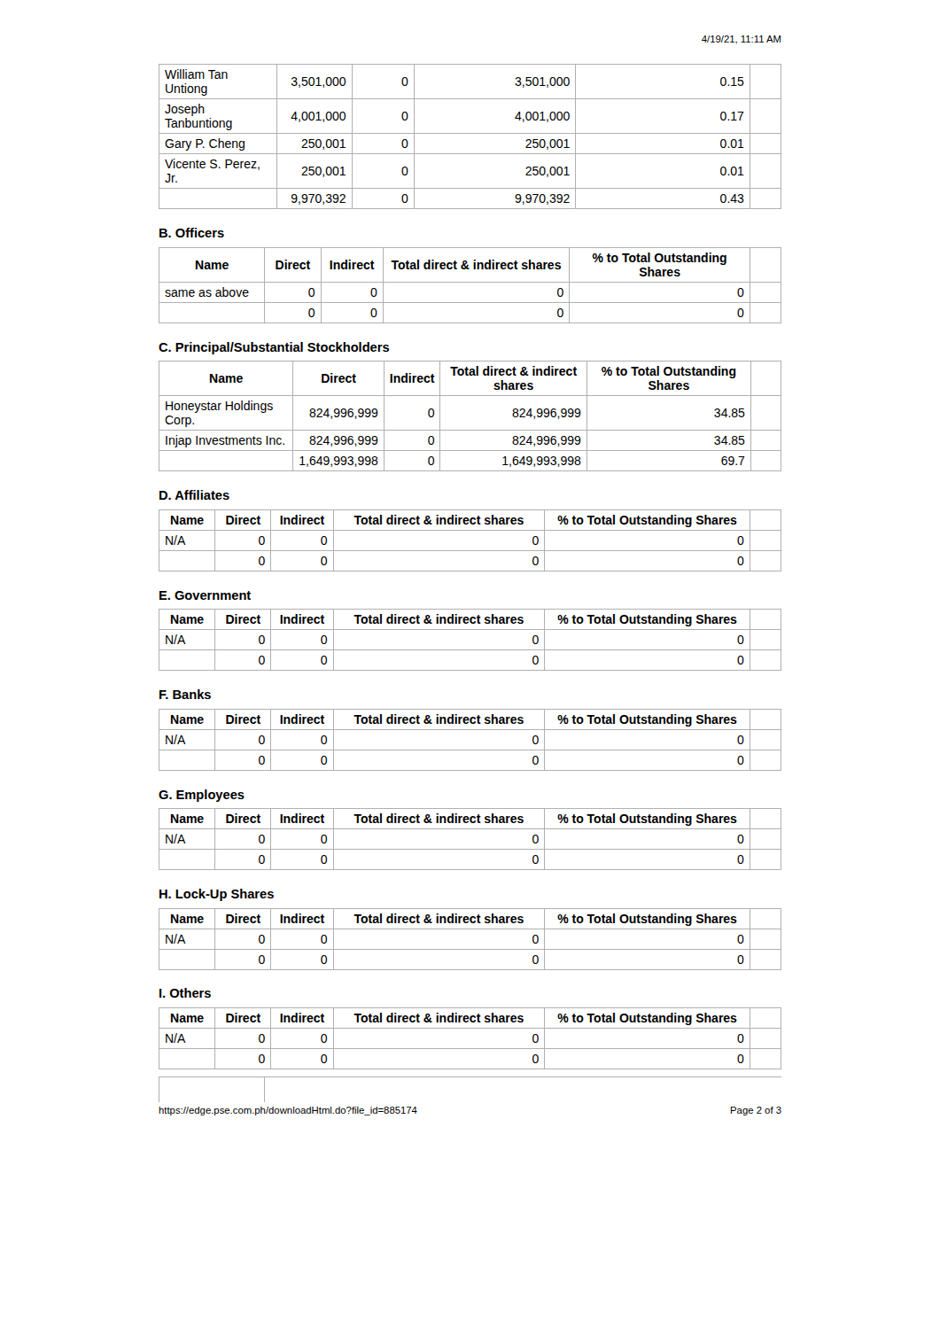4/19/21, 11:11 AM
| William Tan Untiong | 3,501,000 | 0 | 3,501,000 | 0.15 | |
| Joseph Tanbuntiong | 4,001,000 | 0 | 4,001,000 | 0.17 | |
| Gary P. Cheng | 250,001 | 0 | 250,001 | 0.01 | |
| Vicente S. Perez, Jr. | 250,001 | 0 | 250,001 | 0.01 | |
| | 9,970,392 | 0 | 9,970,392 | 0.43 | |
B. Officers
| Name | Direct | Indirect | Total direct & indirect shares | % to Total Outstanding Shares | |
| --- | --- | --- | --- | --- | --- |
| same as above | 0 | 0 | 0 | 0 | |
| | 0 | 0 | 0 | 0 | |
C. Principal/Substantial Stockholders
| Name | Direct | Indirect | Total direct & indirect shares | % to Total Outstanding Shares | |
| --- | --- | --- | --- | --- | --- |
| Honeystar Holdings Corp. | 824,996,999 | 0 | 824,996,999 | 34.85 | |
| Injap Investments Inc. | 824,996,999 | 0 | 824,996,999 | 34.85 | |
| | 1,649,993,998 | 0 | 1,649,993,998 | 69.7 | |
D. Affiliates
| Name | Direct | Indirect | Total direct & indirect shares | % to Total Outstanding Shares | |
| --- | --- | --- | --- | --- | --- |
| N/A | 0 | 0 | 0 | 0 | |
| | 0 | 0 | 0 | 0 | |
E. Government
| Name | Direct | Indirect | Total direct & indirect shares | % to Total Outstanding Shares | |
| --- | --- | --- | --- | --- | --- |
| N/A | 0 | 0 | 0 | 0 | |
| | 0 | 0 | 0 | 0 | |
F. Banks
| Name | Direct | Indirect | Total direct & indirect shares | % to Total Outstanding Shares | |
| --- | --- | --- | --- | --- | --- |
| N/A | 0 | 0 | 0 | 0 | |
| | 0 | 0 | 0 | 0 | |
G. Employees
| Name | Direct | Indirect | Total direct & indirect shares | % to Total Outstanding Shares | |
| --- | --- | --- | --- | --- | --- |
| N/A | 0 | 0 | 0 | 0 | |
| | 0 | 0 | 0 | 0 | |
H. Lock-Up Shares
| Name | Direct | Indirect | Total direct & indirect shares | % to Total Outstanding Shares | |
| --- | --- | --- | --- | --- | --- |
| N/A | 0 | 0 | 0 | 0 | |
| | 0 | 0 | 0 | 0 | |
I. Others
| Name | Direct | Indirect | Total direct & indirect shares | % to Total Outstanding Shares | |
| --- | --- | --- | --- | --- | --- |
| N/A | 0 | 0 | 0 | 0 | |
| | 0 | 0 | 0 | 0 | |
https://edge.pse.com.ph/downloadHtml.do?file_id=885174 Page 2 of 3